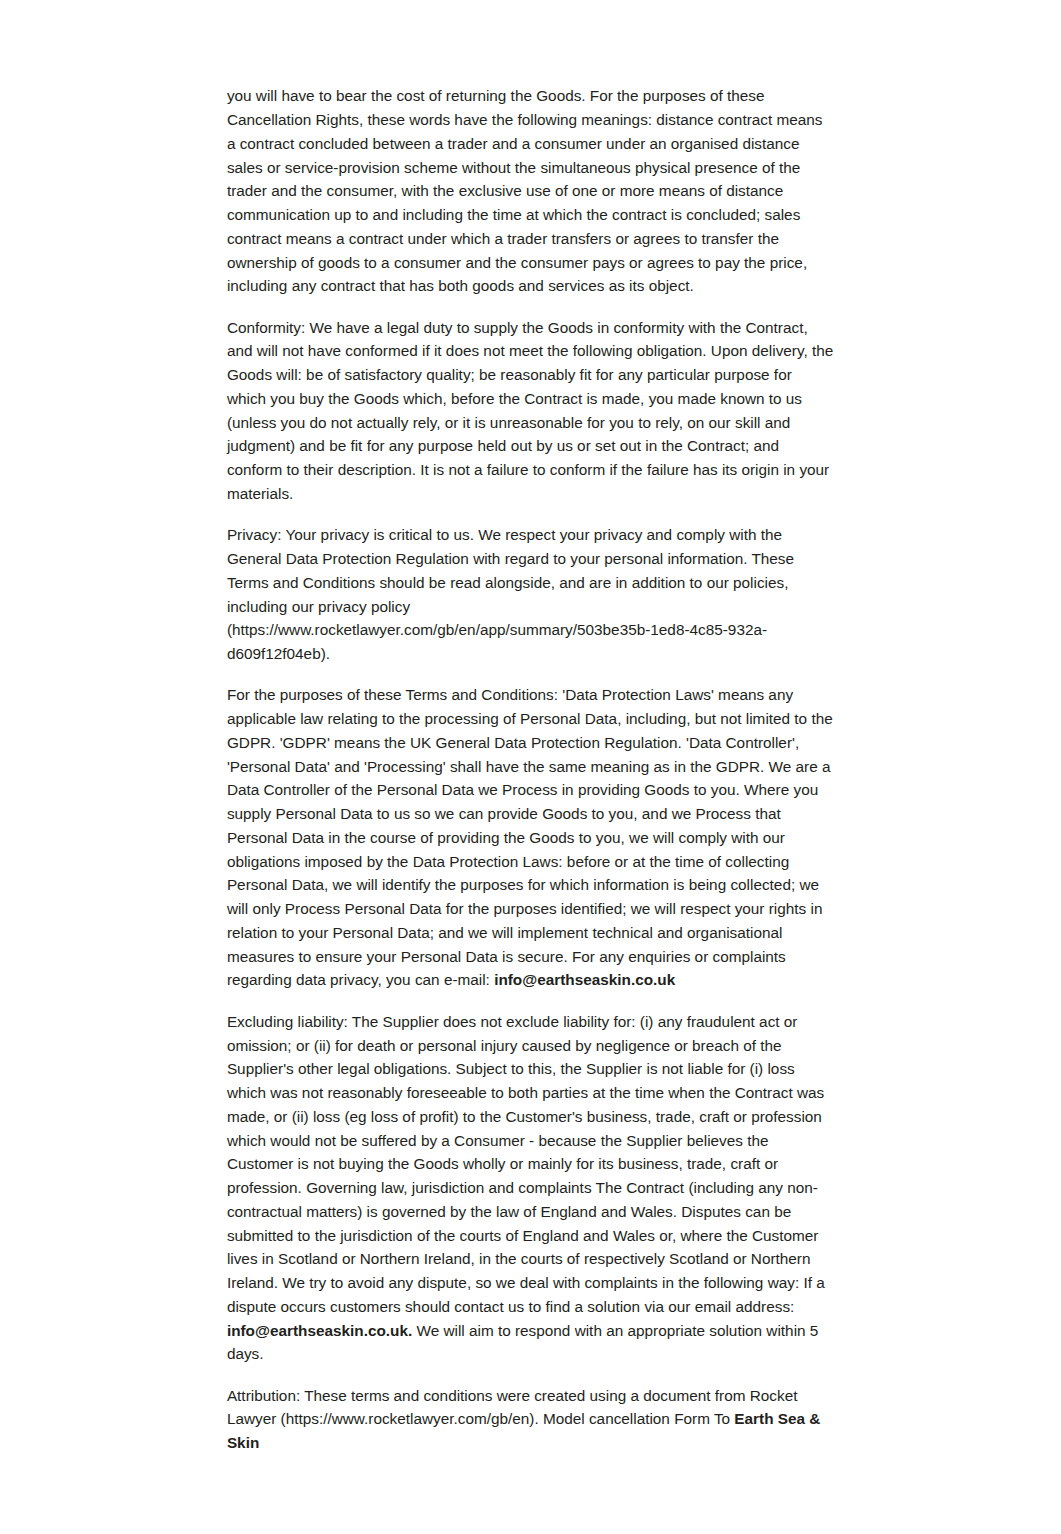you will have to bear the cost of returning the Goods. For the purposes of these Cancellation Rights, these words have the following meanings: distance contract means a contract concluded between a trader and a consumer under an organised distance sales or service-provision scheme without the simultaneous physical presence of the trader and the consumer, with the exclusive use of one or more means of distance communication up to and including the time at which the contract is concluded; sales contract means a contract under which a trader transfers or agrees to transfer the ownership of goods to a consumer and the consumer pays or agrees to pay the price, including any contract that has both goods and services as its object.
Conformity: We have a legal duty to supply the Goods in conformity with the Contract, and will not have conformed if it does not meet the following obligation. Upon delivery, the Goods will: be of satisfactory quality; be reasonably fit for any particular purpose for which you buy the Goods which, before the Contract is made, you made known to us (unless you do not actually rely, or it is unreasonable for you to rely, on our skill and judgment) and be fit for any purpose held out by us or set out in the Contract; and conform to their description. It is not a failure to conform if the failure has its origin in your materials.
Privacy: Your privacy is critical to us. We respect your privacy and comply with the General Data Protection Regulation with regard to your personal information. These Terms and Conditions should be read alongside, and are in addition to our policies, including our privacy policy (https://www.rocketlawyer.com/gb/en/app/summary/503be35b-1ed8-4c85-932a-d609f12f04eb).
For the purposes of these Terms and Conditions: 'Data Protection Laws' means any applicable law relating to the processing of Personal Data, including, but not limited to the GDPR. 'GDPR' means the UK General Data Protection Regulation. 'Data Controller', 'Personal Data' and 'Processing' shall have the same meaning as in the GDPR. We are a Data Controller of the Personal Data we Process in providing Goods to you. Where you supply Personal Data to us so we can provide Goods to you, and we Process that Personal Data in the course of providing the Goods to you, we will comply with our obligations imposed by the Data Protection Laws: before or at the time of collecting Personal Data, we will identify the purposes for which information is being collected; we will only Process Personal Data for the purposes identified; we will respect your rights in relation to your Personal Data; and we will implement technical and organisational measures to ensure your Personal Data is secure. For any enquiries or complaints regarding data privacy, you can e-mail: info@earthseaskin.co.uk
Excluding liability: The Supplier does not exclude liability for: (i) any fraudulent act or omission; or (ii) for death or personal injury caused by negligence or breach of the Supplier's other legal obligations. Subject to this, the Supplier is not liable for (i) loss which was not reasonably foreseeable to both parties at the time when the Contract was made, or (ii) loss (eg loss of profit) to the Customer's business, trade, craft or profession which would not be suffered by a Consumer - because the Supplier believes the Customer is not buying the Goods wholly or mainly for its business, trade, craft or profession. Governing law, jurisdiction and complaints The Contract (including any non-contractual matters) is governed by the law of England and Wales. Disputes can be submitted to the jurisdiction of the courts of England and Wales or, where the Customer lives in Scotland or Northern Ireland, in the courts of respectively Scotland or Northern Ireland. We try to avoid any dispute, so we deal with complaints in the following way: If a dispute occurs customers should contact us to find a solution via our email address: info@earthseaskin.co.uk. We will aim to respond with an appropriate solution within 5 days.
Attribution: These terms and conditions were created using a document from Rocket Lawyer (https://www.rocketlawyer.com/gb/en). Model cancellation Form To Earth Sea & Skin